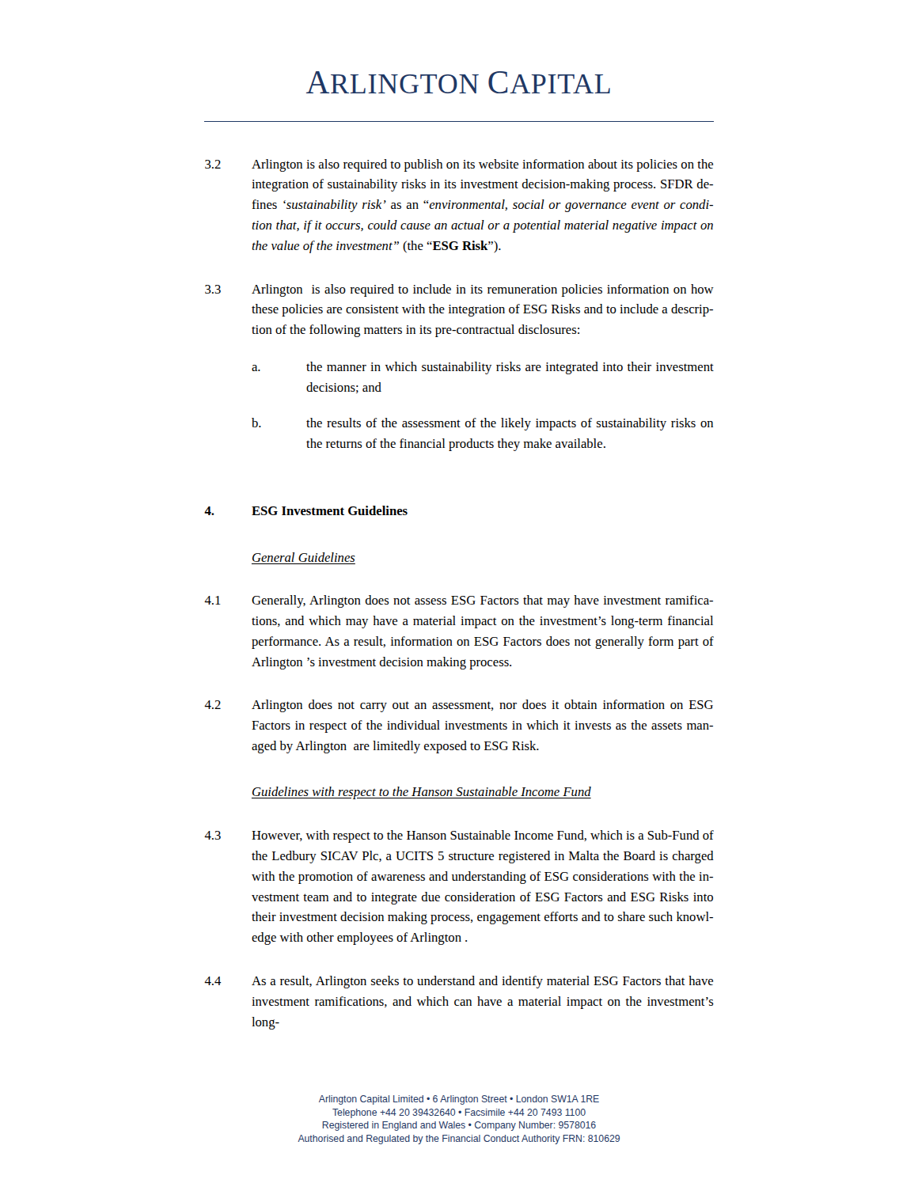ARLINGTON CAPITAL
3.2
Arlington is also required to publish on its website information about its policies on the integration of sustainability risks in its investment decision-making process. SFDR defines ‘sustainability risk’ as an “environmental, social or governance event or condition that, if it occurs, could cause an actual or a potential material negative impact on the value of the investment” (the “ESG Risk”).
3.3
Arlington is also required to include in its remuneration policies information on how these policies are consistent with the integration of ESG Risks and to include a description of the following matters in its pre-contractual disclosures:
a. the manner in which sustainability risks are integrated into their investment decisions; and
b. the results of the assessment of the likely impacts of sustainability risks on the returns of the financial products they make available.
4.
ESG Investment Guidelines
General Guidelines
4.1
Generally, Arlington does not assess ESG Factors that may have investment ramifications, and which may have a material impact on the investment’s long-term financial performance. As a result, information on ESG Factors does not generally form part of Arlington ’s investment decision making process.
4.2
Arlington does not carry out an assessment, nor does it obtain information on ESG Factors in respect of the individual investments in which it invests as the assets managed by Arlington are limitedly exposed to ESG Risk.
Guidelines with respect to the Hanson Sustainable Income Fund
4.3
However, with respect to the Hanson Sustainable Income Fund, which is a Sub-Fund of the Ledbury SICAV Plc, a UCITS 5 structure registered in Malta the Board is charged with the promotion of awareness and understanding of ESG considerations with the investment team and to integrate due consideration of ESG Factors and ESG Risks into their investment decision making process, engagement efforts and to share such knowledge with other employees of Arlington .
4.4
As a result, Arlington seeks to understand and identify material ESG Factors that have investment ramifications, and which can have a material impact on the investment’s long-
Arlington Capital Limited • 6 Arlington Street • London SW1A 1RE
Telephone +44 20 39432640 • Facsimile +44 20 7493 1100
Registered in England and Wales • Company Number: 9578016
Authorised and Regulated by the Financial Conduct Authority FRN: 810629